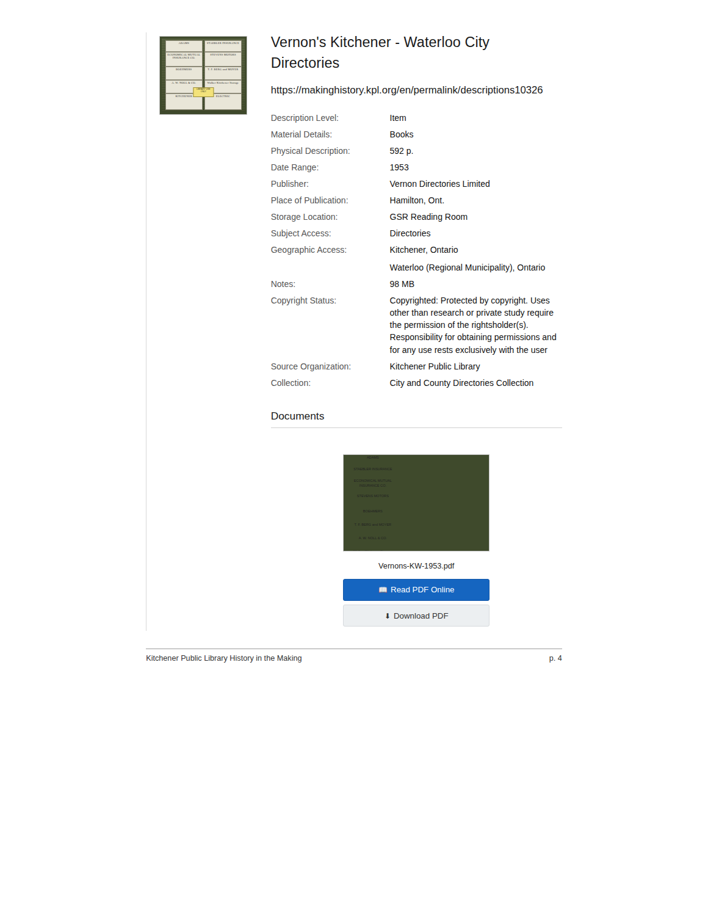ADAMS
STAEBLER INSURANCE
ECONOMICAL MUTUAL INSURANCE CO.
STEVENS MOTORS
BOEHMERS
T. F. BERG and MOYER
A. W. NOLL & CO.
Walker Kitchener Storage
KITCHENER
ELECTRIC
LIBRARY USE ONLY
Vernon's Kitchener - Waterloo City Directories
https://makinghistory.kpl.org/en/permalink/descriptions10326
| Description Level: | Item |
| Material Details: | Books |
| Physical Description: | 592 p. |
| Date Range: | 1953 |
| Publisher: | Vernon Directories Limited |
| Place of Publication: | Hamilton, Ont. |
| Storage Location: | GSR Reading Room |
| Subject Access: | Directories |
| Geographic Access: | Kitchener, Ontario Waterloo (Regional Municipality), Ontario |
| Notes: | 98 MB |
| Copyright Status: | Copyrighted: Protected by copyright. Uses other than research or private study require the permission of the rightsholder(s). Responsibility for obtaining permissions and for any use rests exclusively with the user |
| Source Organization: | Kitchener Public Library |
| Collection: | City and County Directories Collection |
Documents
ADAMS
STAEBLER INSURANCE
ECONOMICAL MUTUAL INSURANCE CO.
STEVENS MOTORS
BOEHMERS
T. F. BERG and MOYER
A. W. NOLL & CO.
Walker Kitchener Storage
KITCHENER
ELECTRIC
LIBRARY USE ONLY
Vernons-KW-1953.pdf
📖Read PDF Online ⬇Download PDF
Kitchener Public Library History in the Making p. 4